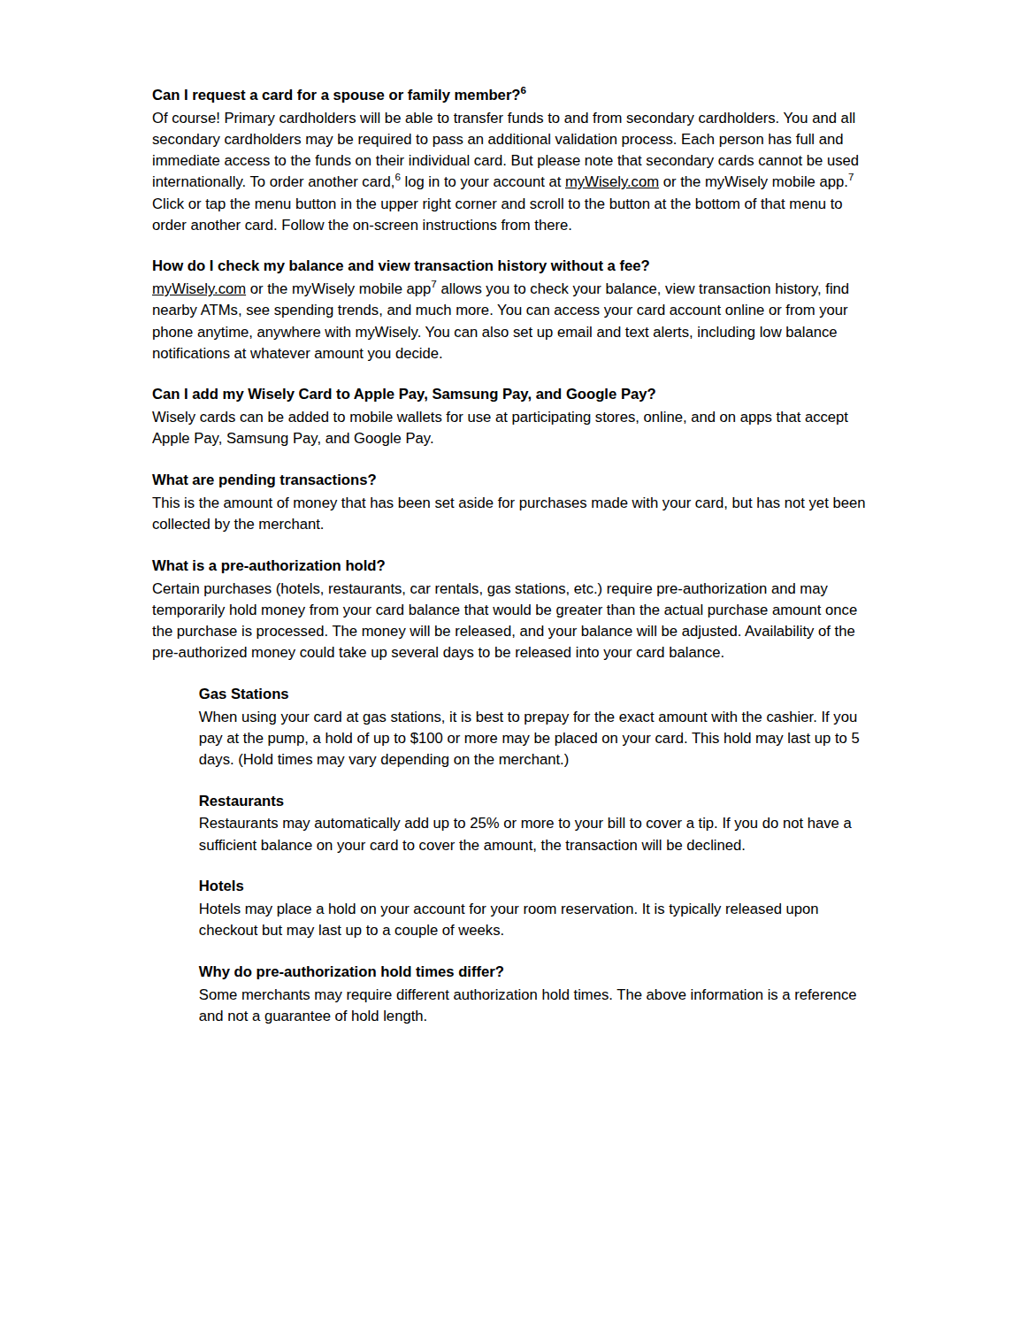Can I request a card for a spouse or family member?6
Of course! Primary cardholders will be able to transfer funds to and from secondary cardholders. You and all secondary cardholders may be required to pass an additional validation process. Each person has full and immediate access to the funds on their individual card. But please note that secondary cards cannot be used internationally. To order another card,6 log in to your account at myWisely.com or the myWisely mobile app.7 Click or tap the menu button in the upper right corner and scroll to the button at the bottom of that menu to order another card. Follow the on-screen instructions from there.
How do I check my balance and view transaction history without a fee?
myWisely.com or the myWisely mobile app7 allows you to check your balance, view transaction history, find nearby ATMs, see spending trends, and much more. You can access your card account online or from your phone anytime, anywhere with myWisely. You can also set up email and text alerts, including low balance notifications at whatever amount you decide.
Can I add my Wisely Card to Apple Pay, Samsung Pay, and Google Pay?
Wisely cards can be added to mobile wallets for use at participating stores, online, and on apps that accept Apple Pay, Samsung Pay, and Google Pay.
What are pending transactions?
This is the amount of money that has been set aside for purchases made with your card, but has not yet been collected by the merchant.
What is a pre-authorization hold?
Certain purchases (hotels, restaurants, car rentals, gas stations, etc.) require pre-authorization and may temporarily hold money from your card balance that would be greater than the actual purchase amount once the purchase is processed. The money will be released, and your balance will be adjusted. Availability of the pre-authorized money could take up several days to be released into your card balance.
Gas Stations
When using your card at gas stations, it is best to prepay for the exact amount with the cashier. If you pay at the pump, a hold of up to $100 or more may be placed on your card. This hold may last up to 5 days. (Hold times may vary depending on the merchant.)
Restaurants
Restaurants may automatically add up to 25% or more to your bill to cover a tip. If you do not have a sufficient balance on your card to cover the amount, the transaction will be declined.
Hotels
Hotels may place a hold on your account for your room reservation. It is typically released upon checkout but may last up to a couple of weeks.
Why do pre-authorization hold times differ?
Some merchants may require different authorization hold times. The above information is a reference and not a guarantee of hold length.